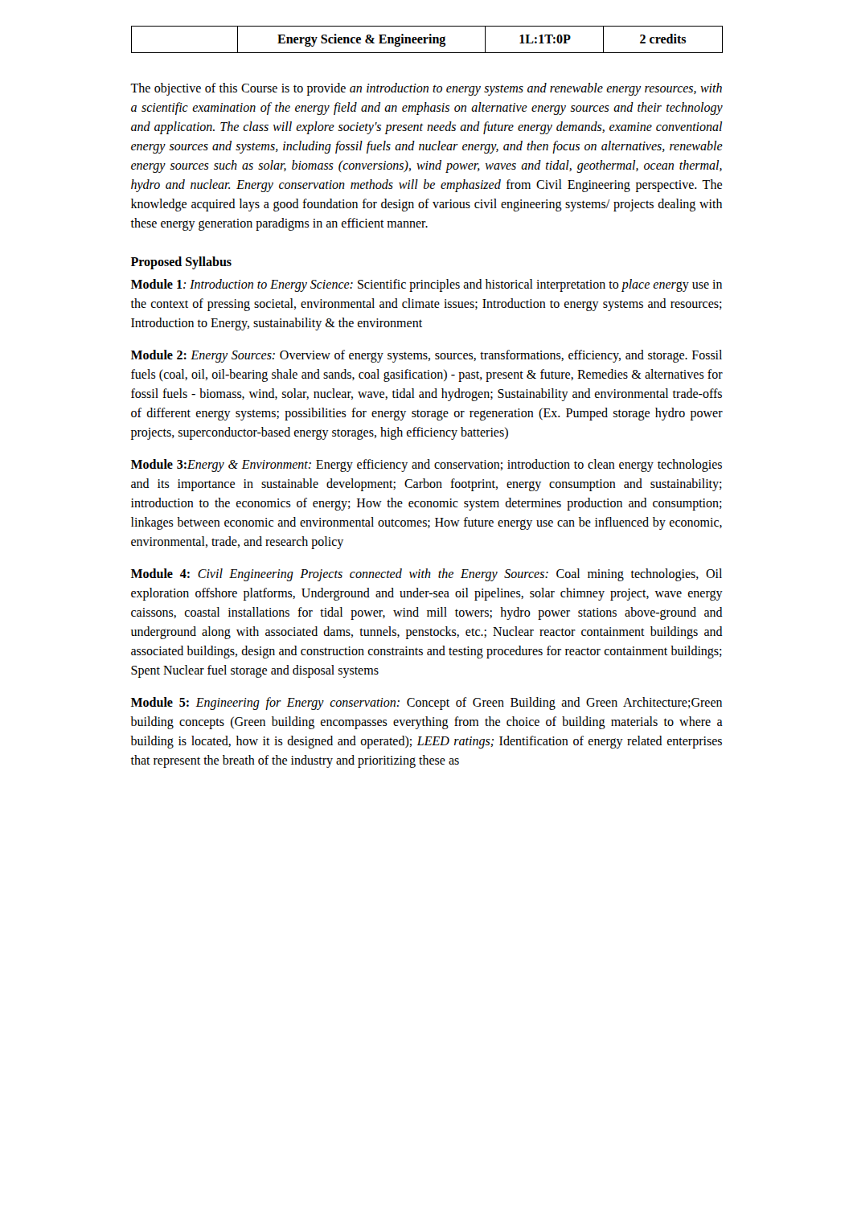| | Energy Science & Engineering | 1L:1T:0P | 2 credits |
The objective of this Course is to provide an introduction to energy systems and renewable energy resources, with a scientific examination of the energy field and an emphasis on alternative energy sources and their technology and application. The class will explore society's present needs and future energy demands, examine conventional energy sources and systems, including fossil fuels and nuclear energy, and then focus on alternatives, renewable energy sources such as solar, biomass (conversions), wind power, waves and tidal, geothermal, ocean thermal, hydro and nuclear. Energy conservation methods will be emphasized from Civil Engineering perspective. The knowledge acquired lays a good foundation for design of various civil engineering systems/ projects dealing with these energy generation paradigms in an efficient manner.
Proposed Syllabus
Module 1: Introduction to Energy Science: Scientific principles and historical interpretation to place energy use in the context of pressing societal, environmental and climate issues; Introduction to energy systems and resources; Introduction to Energy, sustainability & the environment
Module 2: Energy Sources: Overview of energy systems, sources, transformations, efficiency, and storage. Fossil fuels (coal, oil, oil-bearing shale and sands, coal gasification) - past, present & future, Remedies & alternatives for fossil fuels - biomass, wind, solar, nuclear, wave, tidal and hydrogen; Sustainability and environmental trade-offs of different energy systems; possibilities for energy storage or regeneration (Ex. Pumped storage hydro power projects, superconductor-based energy storages, high efficiency batteries)
Module 3: Energy & Environment: Energy efficiency and conservation; introduction to clean energy technologies and its importance in sustainable development; Carbon footprint, energy consumption and sustainability; introduction to the economics of energy; How the economic system determines production and consumption; linkages between economic and environmental outcomes; How future energy use can be influenced by economic, environmental, trade, and research policy
Module 4: Civil Engineering Projects connected with the Energy Sources: Coal mining technologies, Oil exploration offshore platforms, Underground and under-sea oil pipelines, solar chimney project, wave energy caissons, coastal installations for tidal power, wind mill towers; hydro power stations above-ground and underground along with associated dams, tunnels, penstocks, etc.; Nuclear reactor containment buildings and associated buildings, design and construction constraints and testing procedures for reactor containment buildings; Spent Nuclear fuel storage and disposal systems
Module 5: Engineering for Energy conservation: Concept of Green Building and Green Architecture;Green building concepts (Green building encompasses everything from the choice of building materials to where a building is located, how it is designed and operated); LEED ratings; Identification of energy related enterprises that represent the breath of the industry and prioritizing these as